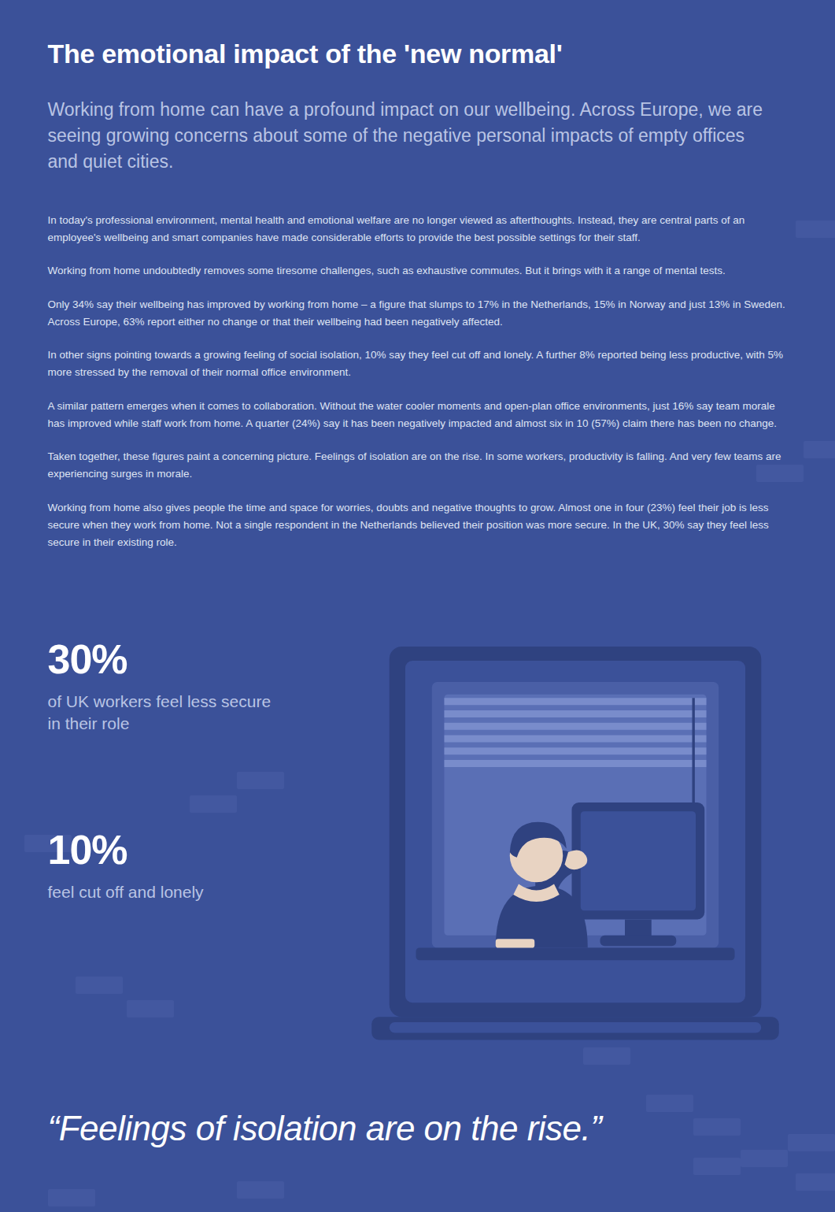The emotional impact of the 'new normal'
Working from home can have a profound impact on our wellbeing. Across Europe, we are seeing growing concerns about some of the negative personal impacts of empty offices and quiet cities.
In today's professional environment, mental health and emotional welfare are no longer viewed as afterthoughts. Instead, they are central parts of an employee's wellbeing and smart companies have made considerable efforts to provide the best possible settings for their staff.
Working from home undoubtedly removes some tiresome challenges, such as exhaustive commutes. But it brings with it a range of mental tests.
Only 34% say their wellbeing has improved by working from home – a figure that slumps to 17% in the Netherlands, 15% in Norway and just 13% in Sweden. Across Europe, 63% report either no change or that their wellbeing had been negatively affected.
In other signs pointing towards a growing feeling of social isolation, 10% say they feel cut off and lonely. A further 8% reported being less productive, with 5% more stressed by the removal of their normal office environment.
A similar pattern emerges when it comes to collaboration. Without the water cooler moments and open-plan office environments, just 16% say team morale has improved while staff work from home. A quarter (24%) say it has been negatively impacted and almost six in 10 (57%) claim there has been no change.
Taken together, these figures paint a concerning picture. Feelings of isolation are on the rise. In some workers, productivity is falling. And very few teams are experiencing surges in morale.
Working from home also gives people the time and space for worries, doubts and negative thoughts to grow. Almost one in four (23%) feel their job is less secure when they work from home. Not a single respondent in the Netherlands believed their position was more secure. In the UK, 30% say they feel less secure in their existing role.
30%
of UK workers feel less secure in their role
10%
feel cut off and lonely
“Feelings of isolation are on the rise.”